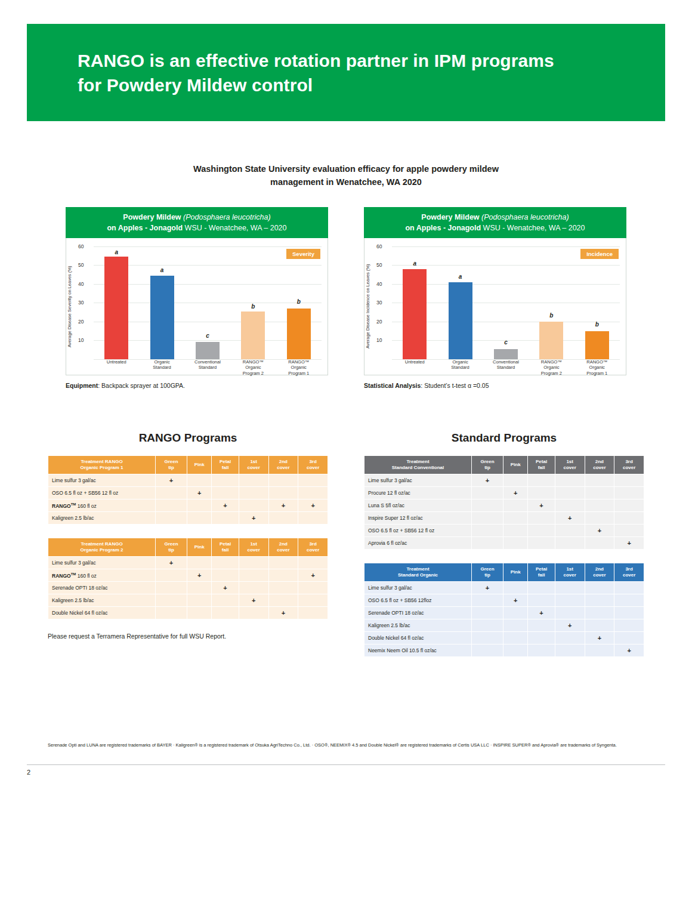RANGO is an effective rotation partner in IPM programs
for Powdery Mildew control
Washington State University evaluation efficacy for apple powdery mildew
management in Wenatchee, WA 2020
Powdery Mildew (Podosphaera leucotricha)
on Apples - Jonagold WSU - Wenatchee, WA – 2020
Average Disease Severity on Leaves (%)
Severity
60
50
40
30
20
10
a
a
c
b
b
Untreated
Organic
Standard
Conventional
Standard
RANGO™ Organic
Program 2
RANGO™ Organic
Program 1
Equipment: Backpack sprayer at 100GPA.
Powdery Mildew (Podosphaera leucotricha)
on Apples - Jonagold WSU - Wenatchee, WA – 2020
Average Disease Incidence on Leaves (%)
Incidence
60
50
40
30
20
10
a
a
c
b
b
Untreated
Organic
Standard
Conventional
Standard
RANGO™ Organic
Program 2
RANGO™ Organic
Program 1
Statistical Analysis: Student’s t-test α =0.05
RANGO Programs
| Treatment RANGO Organic Program 1 | Green tip | Pink | Petal fall | 1st cover | 2nd cover | 3rd cover |
| --- | --- | --- | --- | --- | --- | --- |
| Lime sulfur 3 gal/ac | + | | | | | |
| OSO 6.5 fl oz + SB56 12 fl oz | | + | | | | |
| RANGO TM 160 fl oz | | | + | | + | + |
| Kaligreen 2.5 lb/ac | | | | + | | |
| Treatment RANGO Organic Program 2 | Green tip | Pink | Petal fall | 1st cover | 2nd cover | 3rd cover |
| --- | --- | --- | --- | --- | --- | --- |
| Lime sulfur 3 gal/ac | + | | | | | |
| RANGO TM 160 fl oz | | + | | | | + |
| Serenade OPTI 18 oz/ac | | | + | | | |
| Kaligreen 2.5 lb/ac | | | | + | | |
| Double Nickel 64 fl oz/ac | | | | | + | |
Please request a Terramera Representative for full WSU Report.
Standard Programs
| Treatment Standard Conventional | Green tip | Pink | Petal fall | 1st cover | 2nd cover | 3rd cover |
| --- | --- | --- | --- | --- | --- | --- |
| Lime sulfur 3 gal/ac | + | | | | | |
| Procure 12 fl oz/ac | | + | | | | |
| Luna S 5fl oz/ac | | | + | | | |
| Inspire Super 12 fl oz/ac | | | | + | | |
| OSO 6.5 fl oz + SB56 12 fl oz | | | | | + | |
| Aprovia 6 fl oz/ac | | | | | | + |
| Treatment Standard Organic | Green tip | Pink | Petal fall | 1st cover | 2nd cover | 3rd cover |
| --- | --- | --- | --- | --- | --- | --- |
| Lime sulfur 3 gal/ac | + | | | | | |
| OSO 6.5 fl oz + SB56 12floz | | + | | | | |
| Serenade OPTI 18 oz/ac | | | + | | | |
| Kaligreen 2.5 lb/ac | | | | + | | |
| Double Nickel 64 fl oz/ac | | | | | + | |
| Neemix Neem Oil 10.5 fl oz/ac | | | | | | + |
Serenade Opti and LUNA are registered trademarks of BAYER · Kaligreen® is a registered trademark of Otsuka AgriTechno Co., Ltd. · OSO®, NEEMIX® 4.5 and Double Nickel® are registered trademarks of Certis USA LLC · INSPIRE SUPER® and Aprovia® are trademarks of Syngenta.
2